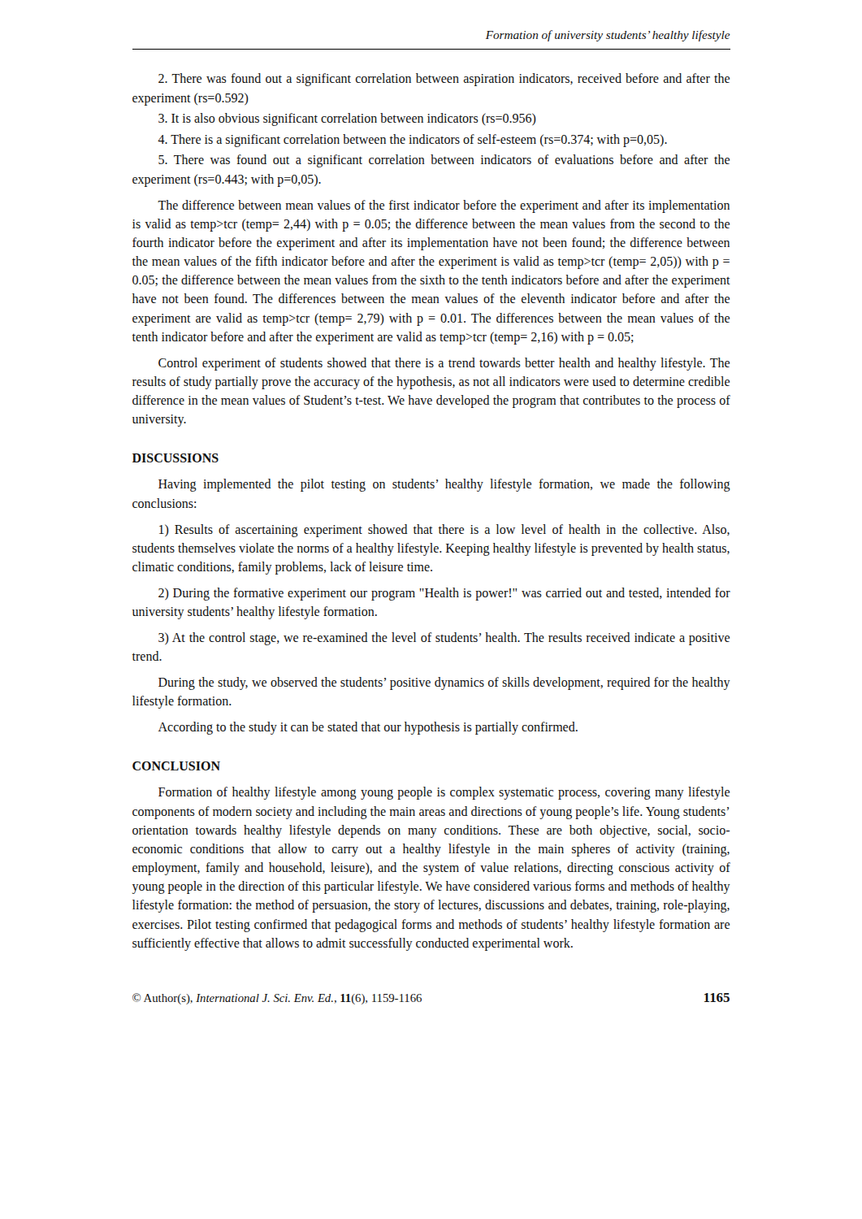Formation of university students’ healthy lifestyle
2. There was found out a significant correlation between aspiration indicators, received before and after the experiment (rs=0.592)
3. It is also obvious significant correlation between indicators (rs=0.956)
4. There is a significant correlation between the indicators of self-esteem (rs=0.374; with p=0,05).
5. There was found out a significant correlation between indicators of evaluations before and after the experiment (rs=0.443; with p=0,05).
The difference between mean values of the first indicator before the experiment and after its implementation is valid as temp>tcr (temp= 2,44) with p = 0.05; the difference between the mean values from the second to the fourth indicator before the experiment and after its implementation have not been found; the difference between the mean values of the fifth indicator before and after the experiment is valid as temp>tcr (temp= 2,05)) with p = 0.05; the difference between the mean values from the sixth to the tenth indicators before and after the experiment have not been found. The differences between the mean values of the eleventh indicator before and after the experiment are valid as temp>tcr (temp= 2,79) with p = 0.01. The differences between the mean values of the tenth indicator before and after the experiment are valid as temp>tcr (temp= 2,16) with p = 0.05;
Control experiment of students showed that there is a trend towards better health and healthy lifestyle. The results of study partially prove the accuracy of the hypothesis, as not all indicators were used to determine credible difference in the mean values of Student’s t-test. We have developed the program that contributes to the process of university.
DISCUSSIONS
Having implemented the pilot testing on students’ healthy lifestyle formation, we made the following conclusions:
1) Results of ascertaining experiment showed that there is a low level of health in the collective. Also, students themselves violate the norms of a healthy lifestyle. Keeping healthy lifestyle is prevented by health status, climatic conditions, family problems, lack of leisure time.
2) During the formative experiment our program "Health is power!" was carried out and tested, intended for university students’ healthy lifestyle formation.
3) At the control stage, we re-examined the level of students’ health. The results received indicate a positive trend.
During the study, we observed the students’ positive dynamics of skills development, required for the healthy lifestyle formation.
According to the study it can be stated that our hypothesis is partially confirmed.
CONCLUSION
Formation of healthy lifestyle among young people is complex systematic process, covering many lifestyle components of modern society and including the main areas and directions of young people’s life. Young students’ orientation towards healthy lifestyle depends on many conditions. These are both objective, social, socio-economic conditions that allow to carry out a healthy lifestyle in the main spheres of activity (training, employment, family and household, leisure), and the system of value relations, directing conscious activity of young people in the direction of this particular lifestyle. We have considered various forms and methods of healthy lifestyle formation: the method of persuasion, the story of lectures, discussions and debates, training, role-playing, exercises. Pilot testing confirmed that pedagogical forms and methods of students’ healthy lifestyle formation are sufficiently effective that allows to admit successfully conducted experimental work.
© Author(s), International J. Sci. Env. Ed., 11(6), 1159-1166 1165